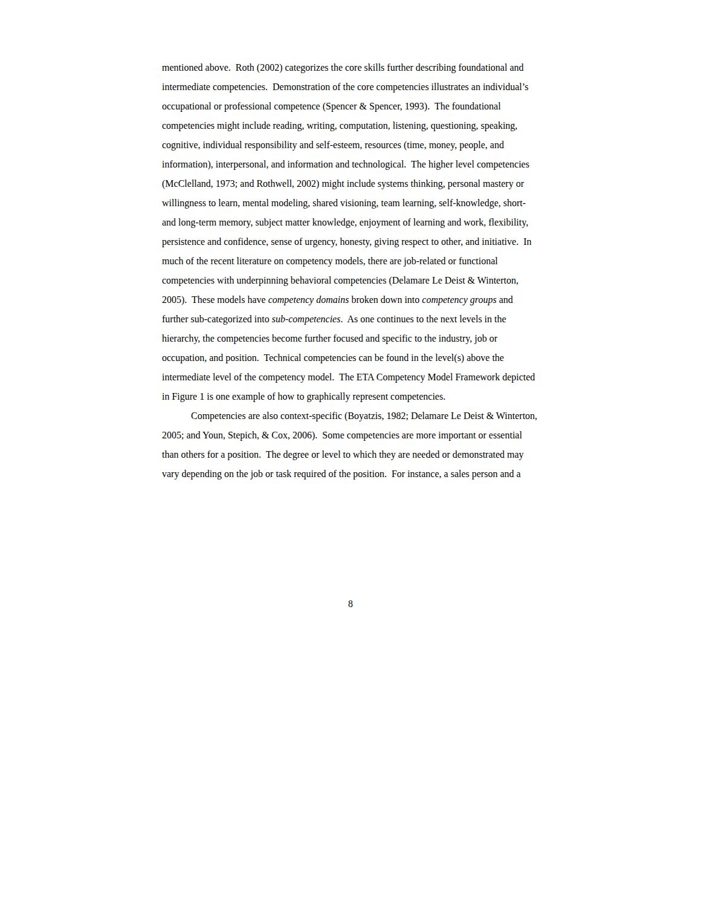mentioned above. Roth (2002) categorizes the core skills further describing foundational and intermediate competencies. Demonstration of the core competencies illustrates an individual’s occupational or professional competence (Spencer & Spencer, 1993). The foundational competencies might include reading, writing, computation, listening, questioning, speaking, cognitive, individual responsibility and self-esteem, resources (time, money, people, and information), interpersonal, and information and technological. The higher level competencies (McClelland, 1973; and Rothwell, 2002) might include systems thinking, personal mastery or willingness to learn, mental modeling, shared visioning, team learning, self-knowledge, short- and long-term memory, subject matter knowledge, enjoyment of learning and work, flexibility, persistence and confidence, sense of urgency, honesty, giving respect to other, and initiative. In much of the recent literature on competency models, there are job-related or functional competencies with underpinning behavioral competencies (Delamare Le Deist & Winterton, 2005). These models have competency domains broken down into competency groups and further sub-categorized into sub-competencies. As one continues to the next levels in the hierarchy, the competencies become further focused and specific to the industry, job or occupation, and position. Technical competencies can be found in the level(s) above the intermediate level of the competency model. The ETA Competency Model Framework depicted in Figure 1 is one example of how to graphically represent competencies.
Competencies are also context-specific (Boyatzis, 1982; Delamare Le Deist & Winterton, 2005; and Youn, Stepich, & Cox, 2006). Some competencies are more important or essential than others for a position. The degree or level to which they are needed or demonstrated may vary depending on the job or task required of the position. For instance, a sales person and a
8